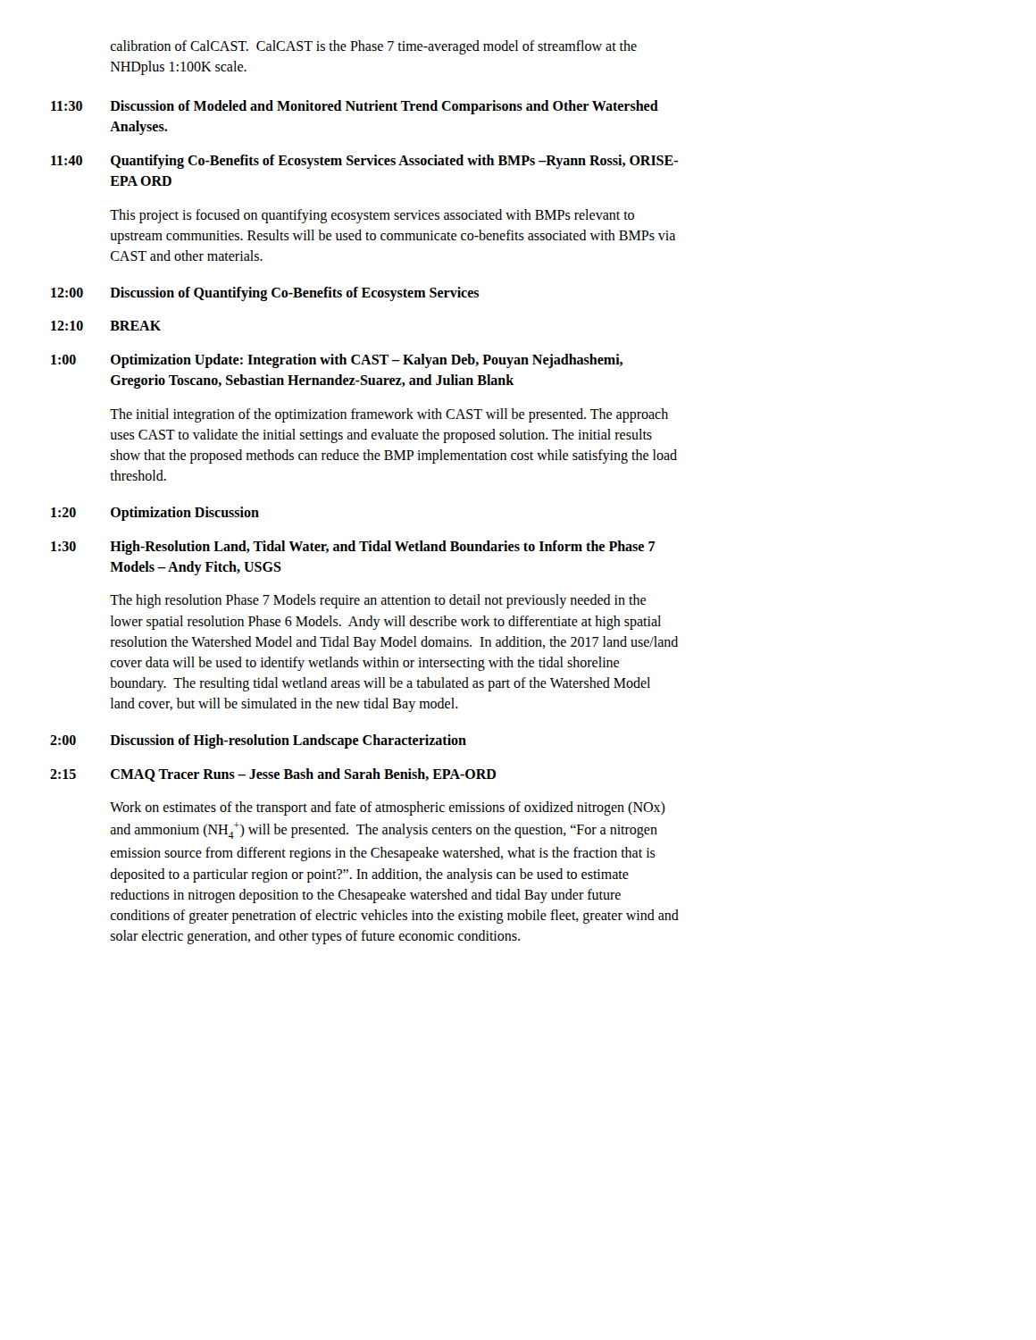calibration of CalCAST. CalCAST is the Phase 7 time-averaged model of streamflow at the NHDplus 1:100K scale.
11:30
Discussion of Modeled and Monitored Nutrient Trend Comparisons and Other Watershed Analyses.
11:40
Quantifying Co-Benefits of Ecosystem Services Associated with BMPs –Ryann Rossi, ORISE-EPA ORD
This project is focused on quantifying ecosystem services associated with BMPs relevant to upstream communities. Results will be used to communicate co-benefits associated with BMPs via CAST and other materials.
12:00
Discussion of Quantifying Co-Benefits of Ecosystem Services
12:10
BREAK
1:00
Optimization Update: Integration with CAST – Kalyan Deb, Pouyan Nejadhashemi, Gregorio Toscano, Sebastian Hernandez-Suarez, and Julian Blank
The initial integration of the optimization framework with CAST will be presented. The approach uses CAST to validate the initial settings and evaluate the proposed solution. The initial results show that the proposed methods can reduce the BMP implementation cost while satisfying the load threshold.
1:20
Optimization Discussion
1:30
High-Resolution Land, Tidal Water, and Tidal Wetland Boundaries to Inform the Phase 7 Models – Andy Fitch, USGS
The high resolution Phase 7 Models require an attention to detail not previously needed in the lower spatial resolution Phase 6 Models. Andy will describe work to differentiate at high spatial resolution the Watershed Model and Tidal Bay Model domains. In addition, the 2017 land use/land cover data will be used to identify wetlands within or intersecting with the tidal shoreline boundary. The resulting tidal wetland areas will be a tabulated as part of the Watershed Model land cover, but will be simulated in the new tidal Bay model.
2:00
Discussion of High-resolution Landscape Characterization
2:15
CMAQ Tracer Runs – Jesse Bash and Sarah Benish, EPA-ORD
Work on estimates of the transport and fate of atmospheric emissions of oxidized nitrogen (NOx) and ammonium (NH4+) will be presented. The analysis centers on the question, “For a nitrogen emission source from different regions in the Chesapeake watershed, what is the fraction that is deposited to a particular region or point?”. In addition, the analysis can be used to estimate reductions in nitrogen deposition to the Chesapeake watershed and tidal Bay under future conditions of greater penetration of electric vehicles into the existing mobile fleet, greater wind and solar electric generation, and other types of future economic conditions.